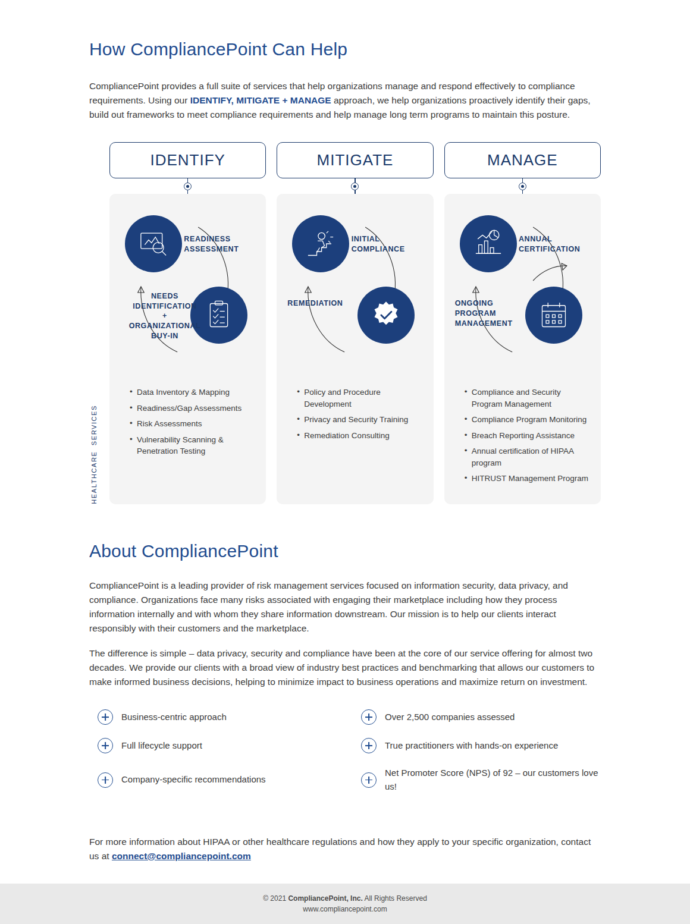How CompliancePoint Can Help
CompliancePoint provides a full suite of services that help organizations manage and respond effectively to compliance requirements. Using our IDENTIFY, MITIGATE + MANAGE approach, we help organizations proactively identify their gaps, build out frameworks to meet compliance requirements and help manage long term programs to maintain this posture.
HEALTHCARE SERVICES
IDENTIFY
READINESS
ASSESSMENT
NEEDS
IDENTIFICATION
+
ORGANIZATIONAL
BUY-IN
Data Inventory & Mapping
Readiness/Gap Assessments
Risk Assessments
Vulnerability Scanning & Penetration Testing
MITIGATE
INITIAL
COMPLIANCE
REMEDIATION
Policy and Procedure Development
Privacy and Security Training
Remediation Consulting
MANAGE
ANNUAL
CERTIFICATION
ONGOING
PROGRAM
MANAGEMENT
Compliance and Security Program Management
Compliance Program Monitoring
Breach Reporting Assistance
Annual certification of HIPAA program
HITRUST Management Program
About CompliancePoint
CompliancePoint is a leading provider of risk management services focused on information security, data privacy, and compliance. Organizations face many risks associated with engaging their marketplace including how they process information internally and with whom they share information downstream. Our mission is to help our clients interact responsibly with their customers and the marketplace.
The difference is simple – data privacy, security and compliance have been at the core of our service offering for almost two decades. We provide our clients with a broad view of industry best practices and benchmarking that allows our customers to make informed business decisions, helping to minimize impact to business operations and maximize return on investment.
Business-centric approach
Over 2,500 companies assessed
Full lifecycle support
True practitioners with hands-on experience
Company-specific recommendations
Net Promoter Score (NPS) of 92 – our customers love us!
For more information about HIPAA or other healthcare regulations and how they apply to your specific organization, contact us at connect@compliancepoint.com
© 2021 CompliancePoint, Inc. All Rights Reserved
www.compliancepoint.com